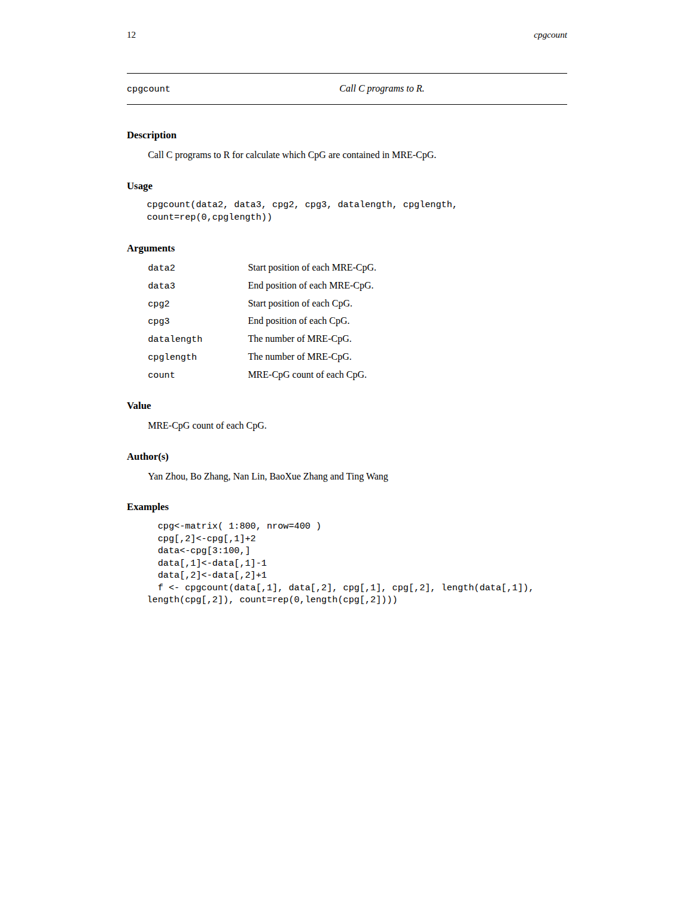12 cpgcount
cpgcount Call C programs to R.
Description
Call C programs to R for calculate which CpG are contained in MRE-CpG.
Usage
cpgcount(data2, data3, cpg2, cpg3, datalength, cpglength,
count=rep(0,cpglength))
Arguments
data2
Start position of each MRE-CpG.
data3
End position of each MRE-CpG.
cpg2
Start position of each CpG.
cpg3
End position of each CpG.
datalength
The number of MRE-CpG.
cpglength
The number of MRE-CpG.
count
MRE-CpG count of each CpG.
Value
MRE-CpG count of each CpG.
Author(s)
Yan Zhou, Bo Zhang, Nan Lin, BaoXue Zhang and Ting Wang
Examples
  cpg<-matrix( 1:800, nrow=400 )
  cpg[,2]<-cpg[,1]+2
  data<-cpg[3:100,]
  data[,1]<-data[,1]-1
  data[,2]<-data[,2]+1
  f <- cpgcount(data[,1], data[,2], cpg[,1], cpg[,2], length(data[,1]),
length(cpg[,2]), count=rep(0,length(cpg[,2])))